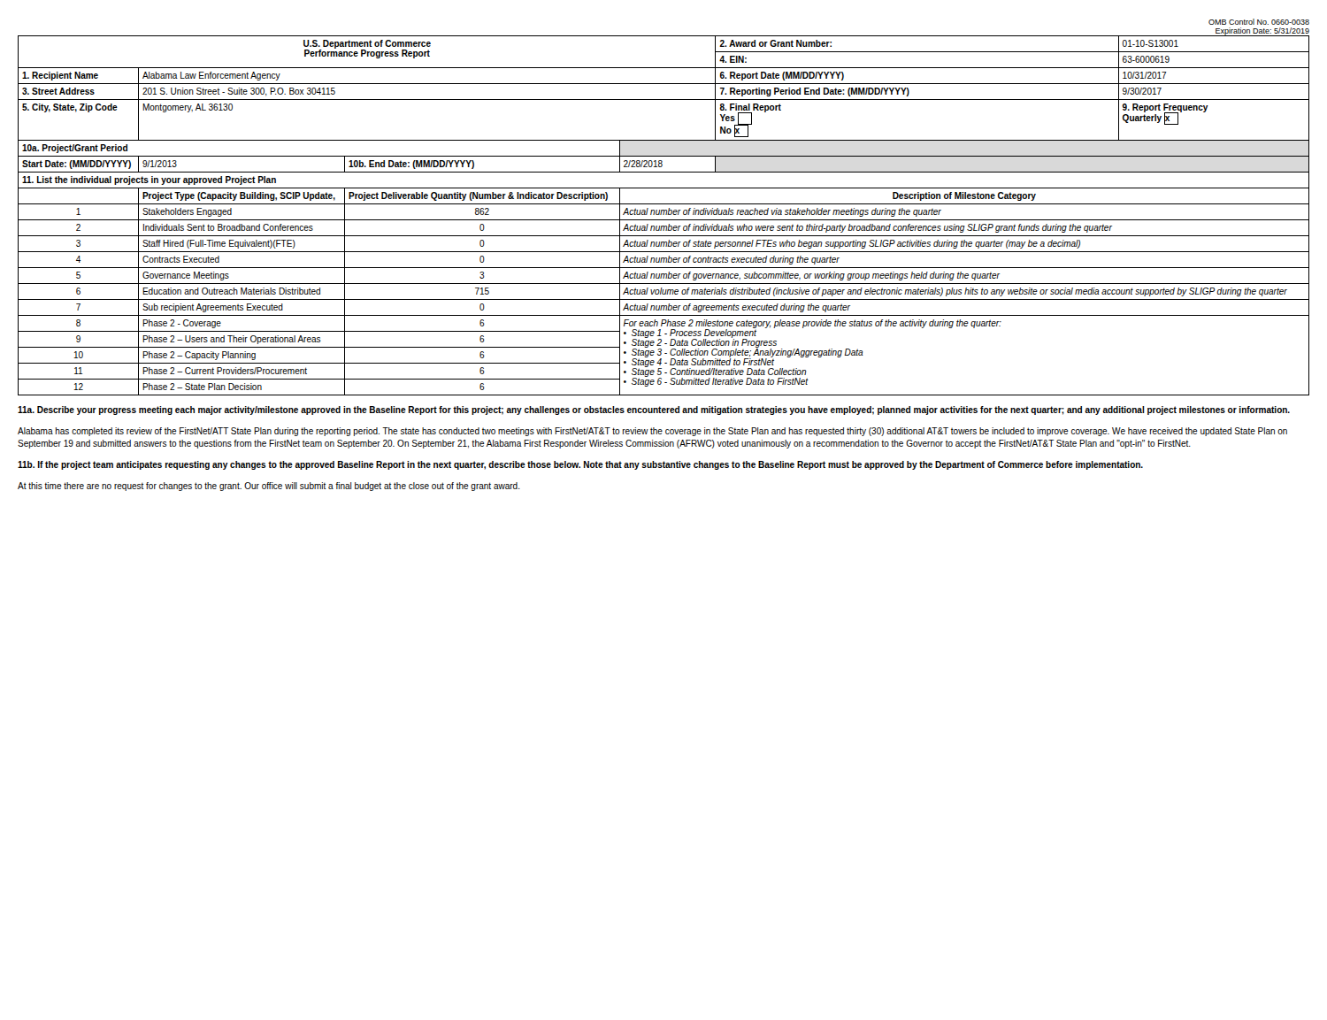OMB Control No. 0660-0038
Expiration Date: 5/31/2019
| U.S. Department of Commerce Performance Progress Report | 2. Award or Grant Number: | 01-10-S13001 |
| 4. EIN: | 63-6000619 |
| 1. Recipient Name | Alabama Law Enforcement Agency | 6. Report Date (MM/DD/YYYY) | 10/31/2017 |
| 3. Street Address | 201 S. Union Street - Suite 300, P.O. Box 304115 | 7. Reporting Period End Date: (MM/DD/YYYY) | 9/30/2017 |
| 5. City, State, Zip Code | Montgomery, AL 36130 | 8. Final Report Yes No x | 9. Report Frequency Quarterly x |
| 10a. Project/Grant Period | |
| Start Date: (MM/DD/YYYY) | 9/1/2013 | 10b. End Date: (MM/DD/YYYY) | 2/28/2018 | |
| 11. List the individual projects in your approved Project Plan |
| | Project Type (Capacity Building, SCIP Update, | Project Deliverable Quantity (Number & Indicator Description) | Description of Milestone Category |
| 1 | Stakeholders Engaged | 862 | Actual number of individuals reached via stakeholder meetings during the quarter |
| 2 | Individuals Sent to Broadband Conferences | 0 | Actual number of individuals who were sent to third-party broadband conferences using SLIGP grant funds during the quarter |
| 3 | Staff Hired (Full-Time Equivalent)(FTE) | 0 | Actual number of state personnel FTEs who began supporting SLIGP activities during the quarter (may be a decimal) |
| 4 | Contracts Executed | 0 | Actual number of contracts executed during the quarter |
| 5 | Governance Meetings | 3 | Actual number of governance, subcommittee, or working group meetings held during the quarter |
| 6 | Education and Outreach Materials Distributed | 715 | Actual volume of materials distributed (inclusive of paper and electronic materials) plus hits to any website or social media account supported by SLIGP during the quarter |
| 7 | Sub recipient Agreements Executed | 0 | Actual number of agreements executed during the quarter |
| 8 | Phase 2 - Coverage | 6 | For each Phase 2 milestone category, please provide the status of the activity during the quarter: • Stage 1 - Process Development • Stage 2 - Data Collection in Progress • Stage 3 - Collection Complete; Analyzing/Aggregating Data • Stage 4 - Data Submitted to FirstNet • Stage 5 - Continued/Iterative Data Collection • Stage 6 - Submitted Iterative Data to FirstNet |
| 9 | Phase 2 – Users and Their Operational Areas | 6 |
| 10 | Phase 2 – Capacity Planning | 6 |
| 11 | Phase 2 – Current Providers/Procurement | 6 |
| 12 | Phase 2 – State Plan Decision | 6 |
11a. Describe your progress meeting each major activity/milestone approved in the Baseline Report for this project; any challenges or obstacles encountered and mitigation strategies you have employed; planned major activities for the next quarter; and any additional project milestones or information.
Alabama has completed its review of the FirstNet/ATT State Plan during the reporting period. The state has conducted two meetings with FirstNet/AT&T to review the coverage in the State Plan and has requested thirty (30) additional AT&T towers be included to improve coverage. We have received the updated State Plan on September 19 and submitted answers to the questions from the FirstNet team on September 20. On September 21, the Alabama First Responder Wireless Commission (AFRWC) voted unanimously on a recommendation to the Governor to accept the FirstNet/AT&T State Plan and "opt-in" to FirstNet.
11b. If the project team anticipates requesting any changes to the approved Baseline Report in the next quarter, describe those below. Note that any substantive changes to the Baseline Report must be approved by the Department of Commerce before implementation.
At this time there are no request for changes to the grant. Our office will submit a final budget at the close out of the grant award.